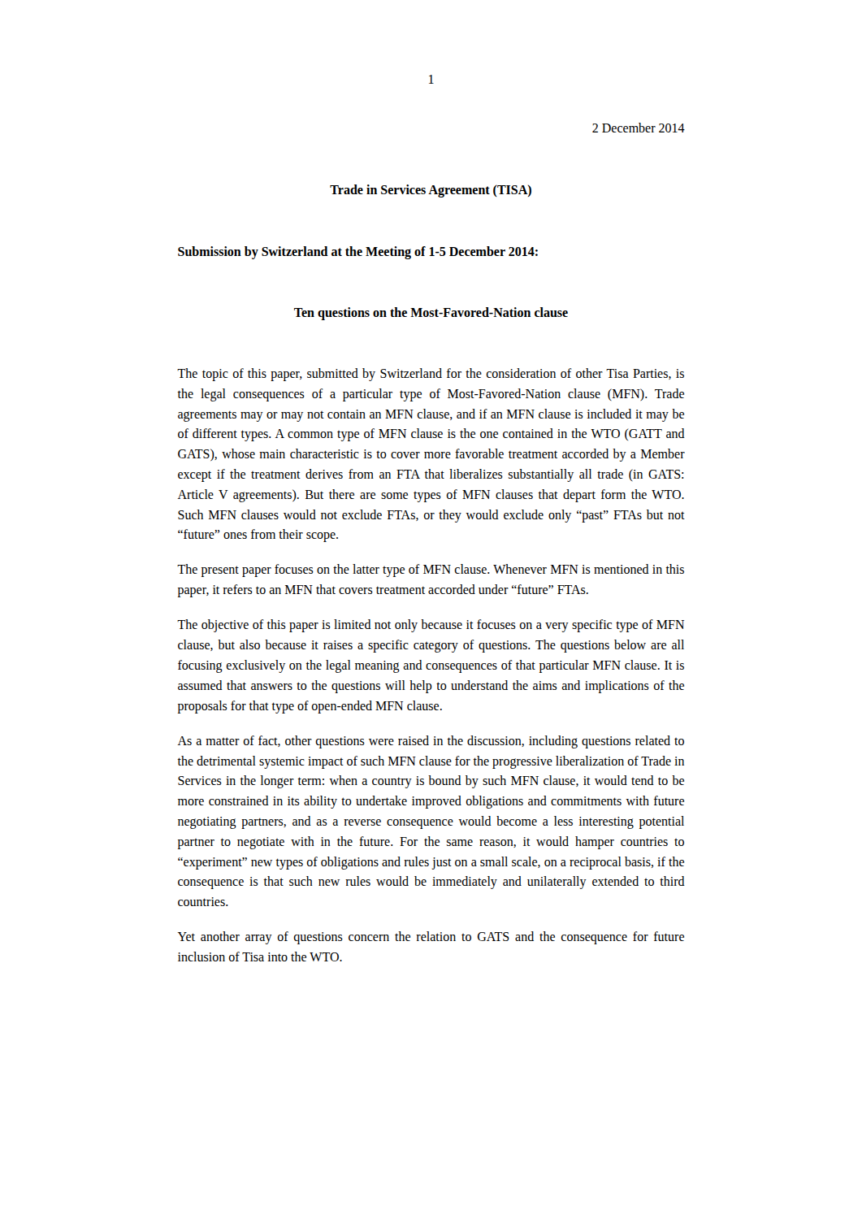1
2 December 2014
Trade in Services Agreement (TISA)
Submission by Switzerland at the Meeting of 1-5 December 2014:
Ten questions on the Most-Favored-Nation clause
The topic of this paper, submitted by Switzerland for the consideration of other Tisa Parties, is the legal consequences of a particular type of Most-Favored-Nation clause (MFN). Trade agreements may or may not contain an MFN clause, and if an MFN clause is included it may be of different types. A common type of MFN clause is the one contained in the WTO (GATT and GATS), whose main characteristic is to cover more favorable treatment accorded by a Member except if the treatment derives from an FTA that liberalizes substantially all trade (in GATS: Article V agreements). But there are some types of MFN clauses that depart form the WTO. Such MFN clauses would not exclude FTAs, or they would exclude only “past” FTAs but not “future” ones from their scope.
The present paper focuses on the latter type of MFN clause. Whenever MFN is mentioned in this paper, it refers to an MFN that covers treatment accorded under “future” FTAs.
The objective of this paper is limited not only because it focuses on a very specific type of MFN clause, but also because it raises a specific category of questions. The questions below are all focusing exclusively on the legal meaning and consequences of that particular MFN clause. It is assumed that answers to the questions will help to understand the aims and implications of the proposals for that type of open-ended MFN clause.
As a matter of fact, other questions were raised in the discussion, including questions related to the detrimental systemic impact of such MFN clause for the progressive liberalization of Trade in Services in the longer term: when a country is bound by such MFN clause, it would tend to be more constrained in its ability to undertake improved obligations and commitments with future negotiating partners, and as a reverse consequence would become a less interesting potential partner to negotiate with in the future. For the same reason, it would hamper countries to “experiment” new types of obligations and rules just on a small scale, on a reciprocal basis, if the consequence is that such new rules would be immediately and unilaterally extended to third countries.
Yet another array of questions concern the relation to GATS and the consequence for future inclusion of Tisa into the WTO.